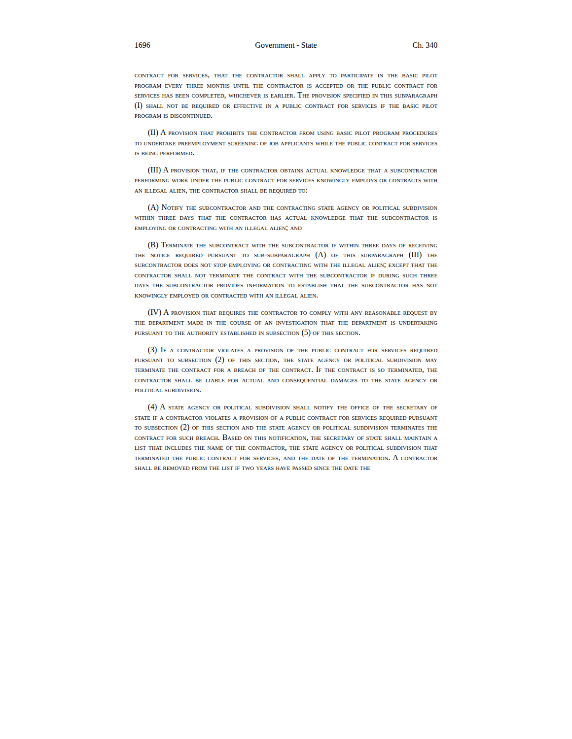1696
Government - State
Ch. 340
contract for services, that the contractor shall apply to participate in the basic pilot program every three months until the contractor is accepted or the public contract for services has been completed, whichever is earlier. The provision specified in this subparagraph (I) shall not be required or effective in a public contract for services if the basic pilot program is discontinued.
(II) A provision that prohibits the contractor from using basic pilot program procedures to undertake preemployment screening of job applicants while the public contract for services is being performed.
(III) A provision that, if the contractor obtains actual knowledge that a subcontractor performing work under the public contract for services knowingly employs or contracts with an illegal alien, the contractor shall be required to:
(A) Notify the subcontractor and the contracting state agency or political subdivision within three days that the contractor has actual knowledge that the subcontractor is employing or contracting with an illegal alien; and
(B) Terminate the subcontract with the subcontractor if within three days of receiving the notice required pursuant to sub-subparagraph (A) of this subparagraph (III) the subcontractor does not stop employing or contracting with the illegal alien; except that the contractor shall not terminate the contract with the subcontractor if during such three days the subcontractor provides information to establish that the subcontractor has not knowingly employed or contracted with an illegal alien.
(IV) A provision that requires the contractor to comply with any reasonable request by the department made in the course of an investigation that the department is undertaking pursuant to the authority established in subsection (5) of this section.
(3) If a contractor violates a provision of the public contract for services required pursuant to subsection (2) of this section, the state agency or political subdivision may terminate the contract for a breach of the contract. If the contract is so terminated, the contractor shall be liable for actual and consequential damages to the state agency or political subdivision.
(4) A state agency or political subdivision shall notify the office of the secretary of state if a contractor violates a provision of a public contract for services required pursuant to subsection (2) of this section and the state agency or political subdivision terminates the contract for such breach. Based on this notification, the secretary of state shall maintain a list that includes the name of the contractor, the state agency or political subdivision that terminated the public contract for services, and the date of the termination. A contractor shall be removed from the list if two years have passed since the date the